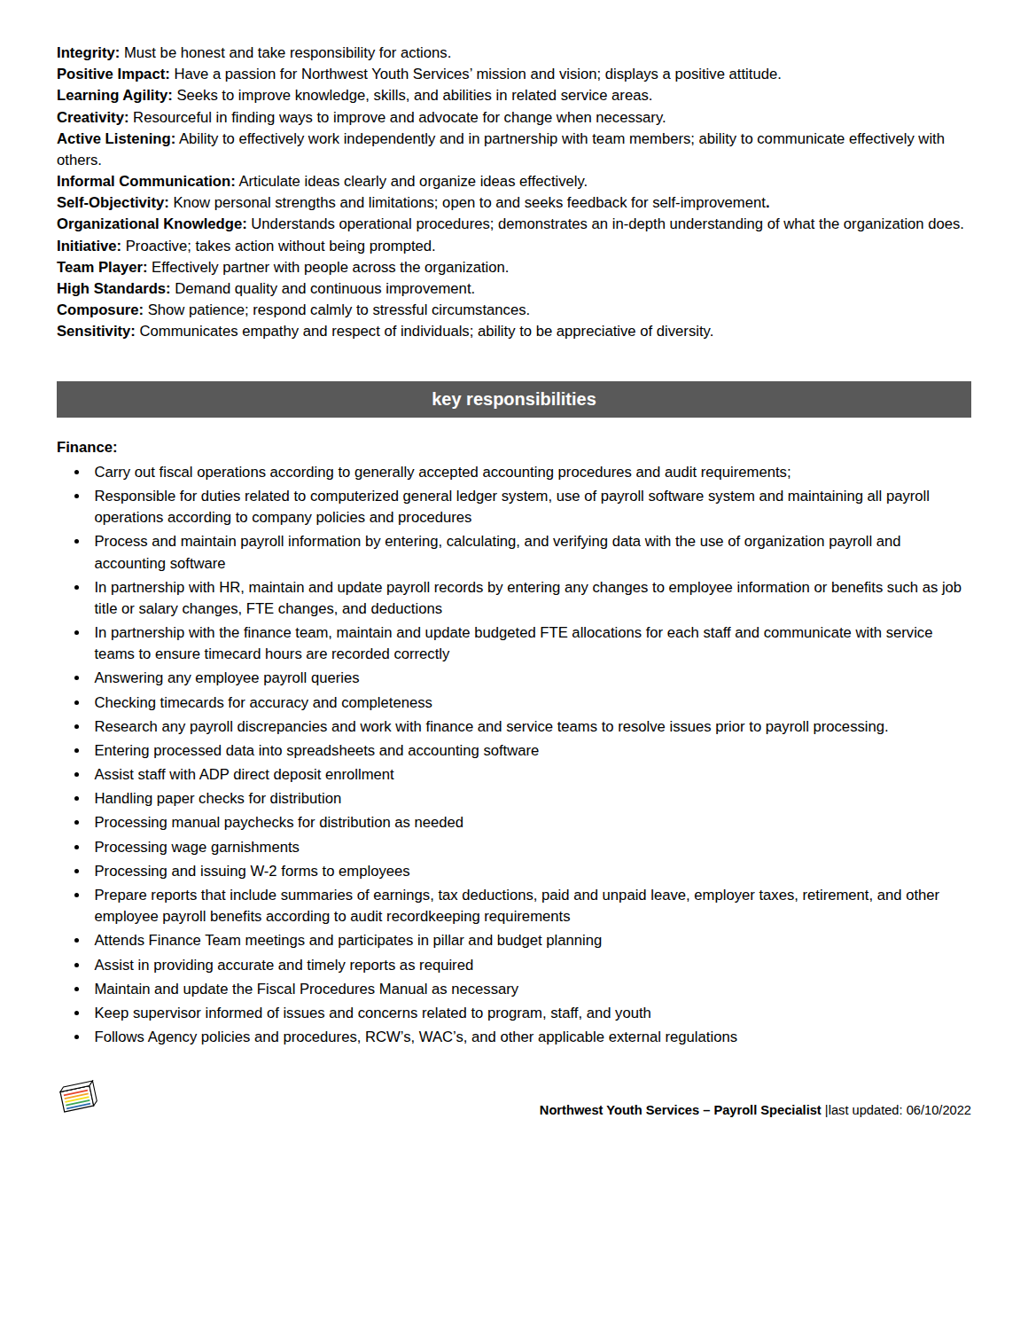Integrity: Must be honest and take responsibility for actions.
Positive Impact: Have a passion for Northwest Youth Services’ mission and vision; displays a positive attitude.
Learning Agility: Seeks to improve knowledge, skills, and abilities in related service areas.
Creativity: Resourceful in finding ways to improve and advocate for change when necessary.
Active Listening: Ability to effectively work independently and in partnership with team members; ability to communicate effectively with others.
Informal Communication: Articulate ideas clearly and organize ideas effectively.
Self-Objectivity: Know personal strengths and limitations; open to and seeks feedback for self-improvement.
Organizational Knowledge: Understands operational procedures; demonstrates an in-depth understanding of what the organization does.
Initiative: Proactive; takes action without being prompted.
Team Player: Effectively partner with people across the organization.
High Standards: Demand quality and continuous improvement.
Composure: Show patience; respond calmly to stressful circumstances.
Sensitivity: Communicates empathy and respect of individuals; ability to be appreciative of diversity.
key responsibilities
Finance:
Carry out fiscal operations according to generally accepted accounting procedures and audit requirements;
Responsible for duties related to computerized general ledger system, use of payroll software system and maintaining all payroll operations according to company policies and procedures
Process and maintain payroll information by entering, calculating, and verifying data with the use of organization payroll and accounting software
In partnership with HR, maintain and update payroll records by entering any changes to employee information or benefits such as job title or salary changes, FTE changes, and deductions
In partnership with the finance team, maintain and update budgeted FTE allocations for each staff and communicate with service teams to ensure timecard hours are recorded correctly
Answering any employee payroll queries
Checking timecards for accuracy and completeness
Research any payroll discrepancies and work with finance and service teams to resolve issues prior to payroll processing.
Entering processed data into spreadsheets and accounting software
Assist staff with ADP direct deposit enrollment
Handling paper checks for distribution
Processing manual paychecks for distribution as needed
Processing wage garnishments
Processing and issuing W-2 forms to employees
Prepare reports that include summaries of earnings, tax deductions, paid and unpaid leave, employer taxes, retirement, and other employee payroll benefits according to audit recordkeeping requirements
Attends Finance Team meetings and participates in pillar and budget planning
Assist in providing accurate and timely reports as required
Maintain and update the Fiscal Procedures Manual as necessary
Keep supervisor informed of issues and concerns related to program, staff, and youth
Follows Agency policies and procedures, RCW’s, WAC’s, and other applicable external regulations
Northwest Youth Services – Payroll Specialist |last updated: 06/10/2022